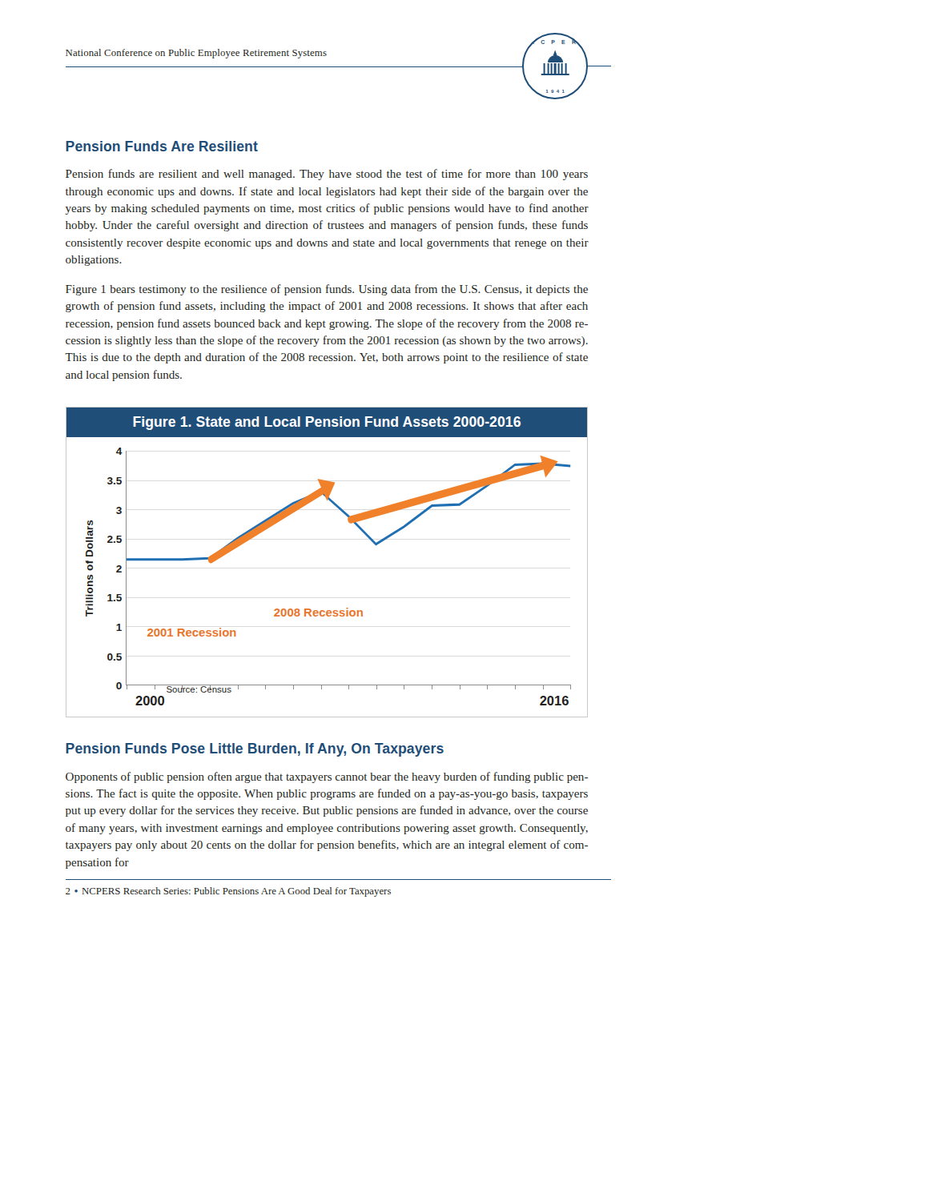National Conference on Public Employee Retirement Systems
NCPERS
1941
Pension Funds Are Resilient
Pension funds are resilient and well managed. They have stood the test of time for more than 100 years through economic ups and downs. If state and local legislators had kept their side of the bargain over the years by making scheduled payments on time, most critics of public pensions would have to find another hobby. Under the careful oversight and direction of trustees and managers of pension funds, these funds consistently recover despite economic ups and downs and state and local governments that renege on their obligations.
Figure 1 bears testimony to the resilience of pension funds. Using data from the U.S. Census, it depicts the growth of pension fund assets, including the impact of 2001 and 2008 recessions. It shows that after each recession, pension fund assets bounced back and kept growing. The slope of the recovery from the 2008 recession is slightly less than the slope of the recovery from the 2001 recession (as shown by the two arrows). This is due to the depth and duration of the 2008 recession. Yet, both arrows point to the resilience of state and local pension funds.
Figure 1. State and Local Pension Fund Assets 2000-2016
Trillions of Dollars
4 3.5 3 2.5 2 1.5 1 0.5 0
2000 2016
2001 Recession
2008 Recession
Source: Census
Pension Funds Pose Little Burden, If Any, On Taxpayers
Opponents of public pension often argue that taxpayers cannot bear the heavy burden of funding public pensions. The fact is quite the opposite. When public programs are funded on a pay-as-you-go basis, taxpayers put up every dollar for the services they receive. But public pensions are funded in advance, over the course of many years, with investment earnings and employee contributions powering asset growth. Consequently, taxpayers pay only about 20 cents on the dollar for pension benefits, which are an integral element of compensation for
2•NCPERS Research Series: Public Pensions Are A Good Deal for Taxpayers